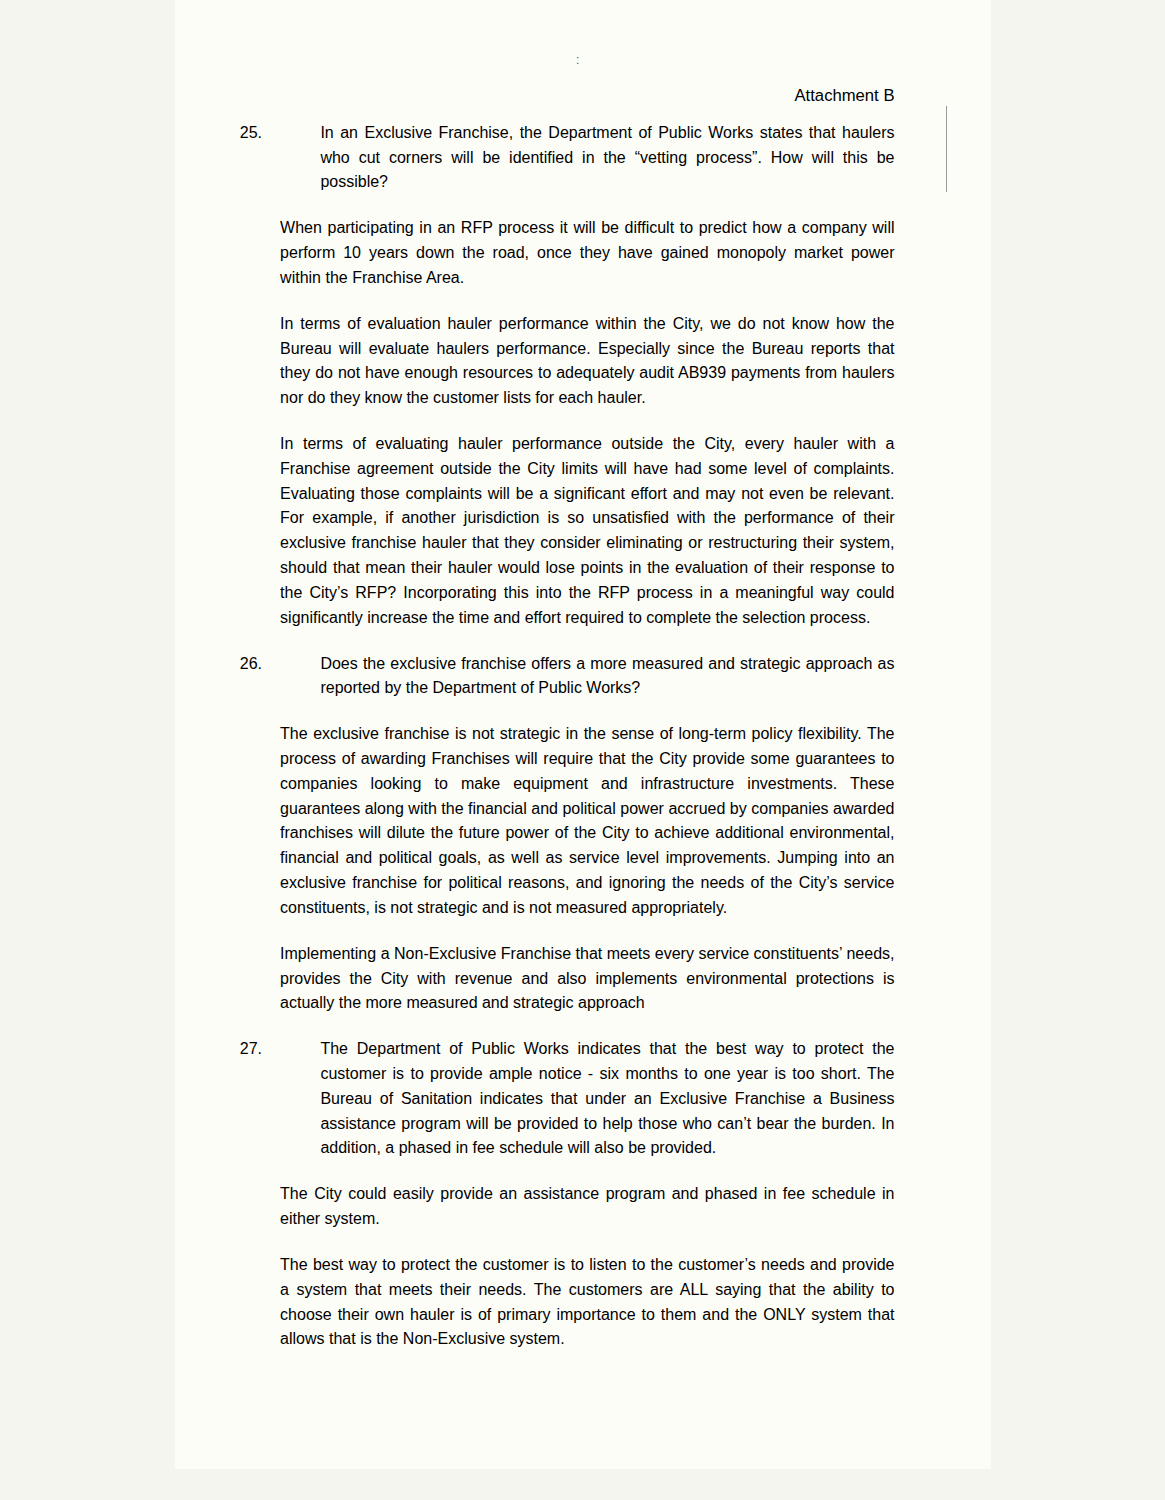:
Attachment B
25. In an Exclusive Franchise, the Department of Public Works states that haulers who cut corners will be identified in the “vetting process”. How will this be possible?
When participating in an RFP process it will be difficult to predict how a company will perform 10 years down the road, once they have gained monopoly market power within the Franchise Area.
In terms of evaluation hauler performance within the City, we do not know how the Bureau will evaluate haulers performance. Especially since the Bureau reports that they do not have enough resources to adequately audit AB939 payments from haulers nor do they know the customer lists for each hauler.
In terms of evaluating hauler performance outside the City, every hauler with a Franchise agreement outside the City limits will have had some level of complaints. Evaluating those complaints will be a significant effort and may not even be relevant. For example, if another jurisdiction is so unsatisfied with the performance of their exclusive franchise hauler that they consider eliminating or restructuring their system, should that mean their hauler would lose points in the evaluation of their response to the City’s RFP? Incorporating this into the RFP process in a meaningful way could significantly increase the time and effort required to complete the selection process.
26. Does the exclusive franchise offers a more measured and strategic approach as reported by the Department of Public Works?
The exclusive franchise is not strategic in the sense of long-term policy flexibility. The process of awarding Franchises will require that the City provide some guarantees to companies looking to make equipment and infrastructure investments. These guarantees along with the financial and political power accrued by companies awarded franchises will dilute the future power of the City to achieve additional environmental, financial and political goals, as well as service level improvements. Jumping into an exclusive franchise for political reasons, and ignoring the needs of the City’s service constituents, is not strategic and is not measured appropriately.
Implementing a Non-Exclusive Franchise that meets every service constituents’ needs, provides the City with revenue and also implements environmental protections is actually the more measured and strategic approach
27. The Department of Public Works indicates that the best way to protect the customer is to provide ample notice - six months to one year is too short. The Bureau of Sanitation indicates that under an Exclusive Franchise a Business assistance program will be provided to help those who can’t bear the burden. In addition, a phased in fee schedule will also be provided.
The City could easily provide an assistance program and phased in fee schedule in either system.
The best way to protect the customer is to listen to the customer’s needs and provide a system that meets their needs. The customers are ALL saying that the ability to choose their own hauler is of primary importance to them and the ONLY system that allows that is the Non-Exclusive system.